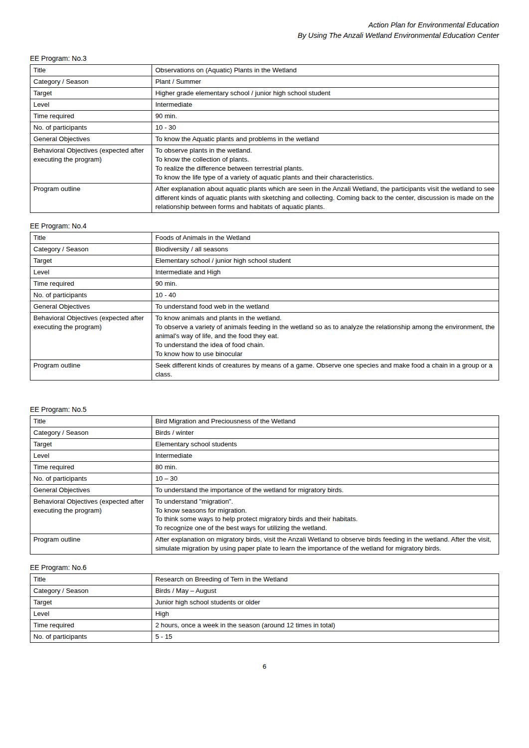Action Plan for Environmental Education
By Using The Anzali Wetland Environmental Education Center
EE Program: No.3
| Title | Observations on (Aquatic) Plants in the Wetland |
| Category / Season | Plant / Summer |
| Target | Higher grade elementary school / junior high school student |
| Level | Intermediate |
| Time required | 90 min. |
| No. of participants | 10 - 30 |
| General Objectives | To know the Aquatic plants and problems in the wetland |
| Behavioral Objectives (expected after executing the program) | To observe plants in the wetland. To know the collection of plants. To realize the difference between terrestrial plants. To know the life type of a variety of aquatic plants and their characteristics. |
| Program outline | After explanation about aquatic plants which are seen in the Anzali Wetland, the participants visit the wetland to see different kinds of aquatic plants with sketching and collecting. Coming back to the center, discussion is made on the relationship between forms and habitats of aquatic plants. |
EE Program: No.4
| Title | Foods of Animals in the Wetland |
| Category / Season | Biodiversity / all seasons |
| Target | Elementary school / junior high school student |
| Level | Intermediate and High |
| Time required | 90 min. |
| No. of participants | 10 - 40 |
| General Objectives | To understand food web in the wetland |
| Behavioral Objectives (expected after executing the program) | To know animals and plants in the wetland. To observe a variety of animals feeding in the wetland so as to analyze the relationship among the environment, the animal's way of life, and the food they eat. To understand the idea of food chain. To know how to use binocular |
| Program outline | Seek different kinds of creatures by means of a game. Observe one species and make food a chain in a group or a class. |
EE Program: No.5
| Title | Bird Migration and Preciousness of the Wetland |
| Category / Season | Birds / winter |
| Target | Elementary school students |
| Level | Intermediate |
| Time required | 80 min. |
| No. of participants | 10 – 30 |
| General Objectives | To understand the importance of the wetland for migratory birds. |
| Behavioral Objectives (expected after executing the program) | To understand "migration". To know seasons for migration. To think some ways to help protect migratory birds and their habitats. To recognize one of the best ways for utilizing the wetland. |
| Program outline | After explanation on migratory birds, visit the Anzali Wetland to observe birds feeding in the wetland. After the visit, simulate migration by using paper plate to learn the importance of the wetland for migratory birds. |
EE Program: No.6
| Title | Research on Breeding of Tern in the Wetland |
| Category / Season | Birds / May – August |
| Target | Junior high school students or older |
| Level | High |
| Time required | 2 hours, once a week in the season (around 12 times in total) |
| No. of participants | 5 - 15 |
6